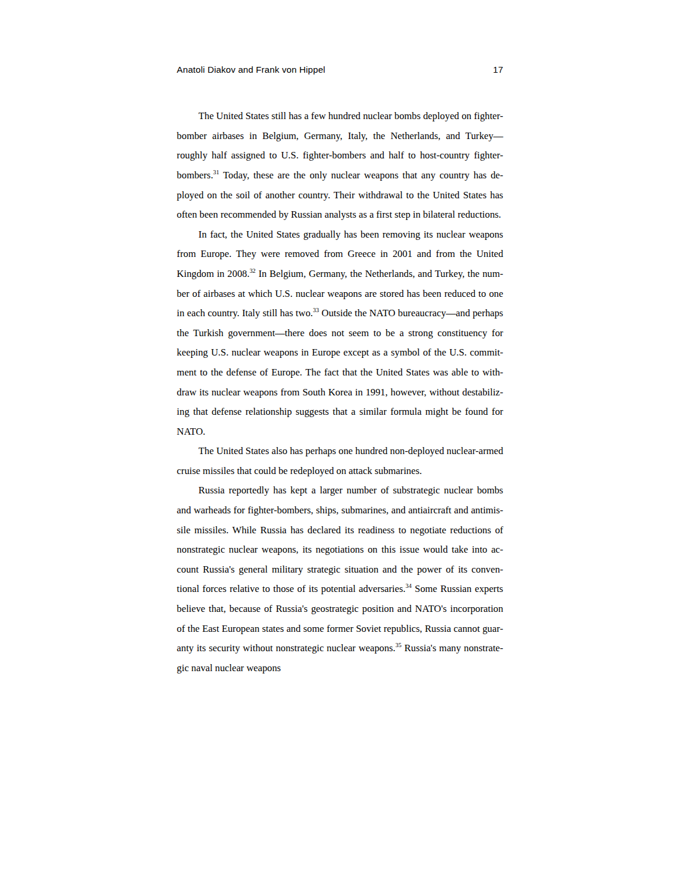Anatoli Diakov and Frank von Hippel 17
The United States still has a few hundred nuclear bombs deployed on fighter-bomber airbases in Belgium, Germany, Italy, the Netherlands, and Turkey—roughly half assigned to U.S. fighter-bombers and half to host-country fighter-bombers.31 Today, these are the only nuclear weapons that any country has deployed on the soil of another country. Their withdrawal to the United States has often been recommended by Russian analysts as a first step in bilateral reductions.
In fact, the United States gradually has been removing its nuclear weapons from Europe. They were removed from Greece in 2001 and from the United Kingdom in 2008.32 In Belgium, Germany, the Netherlands, and Turkey, the number of airbases at which U.S. nuclear weapons are stored has been reduced to one in each country. Italy still has two.33 Outside the NATO bureaucracy—and perhaps the Turkish government—there does not seem to be a strong constituency for keeping U.S. nuclear weapons in Europe except as a symbol of the U.S. commitment to the defense of Europe. The fact that the United States was able to withdraw its nuclear weapons from South Korea in 1991, however, without destabilizing that defense relationship suggests that a similar formula might be found for NATO.
The United States also has perhaps one hundred non-deployed nuclear-armed cruise missiles that could be redeployed on attack submarines.
Russia reportedly has kept a larger number of substrategic nuclear bombs and warheads for fighter-bombers, ships, submarines, and antiaircraft and antimissile missiles. While Russia has declared its readiness to negotiate reductions of nonstrategic nuclear weapons, its negotiations on this issue would take into account Russia's general military strategic situation and the power of its conventional forces relative to those of its potential adversaries.34 Some Russian experts believe that, because of Russia's geostrategic position and NATO's incorporation of the East European states and some former Soviet republics, Russia cannot guaranty its security without nonstrategic nuclear weapons.35 Russia's many nonstrategic naval nuclear weapons